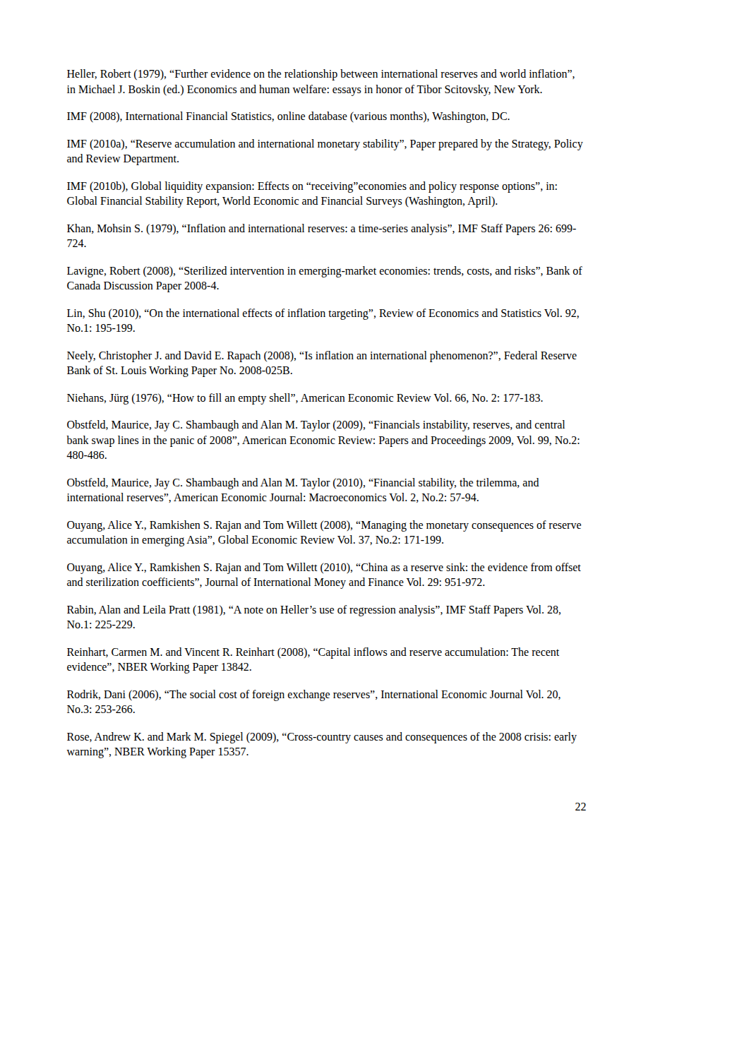Heller, Robert (1979), “Further evidence on the relationship between international reserves and world inflation”, in Michael J. Boskin (ed.) Economics and human welfare: essays in honor of Tibor Scitovsky, New York.
IMF (2008), International Financial Statistics, online database (various months), Washington, DC.
IMF (2010a), “Reserve accumulation and international monetary stability”, Paper prepared by the Strategy, Policy and Review Department.
IMF (2010b), Global liquidity expansion: Effects on “receiving”economies and policy response options”, in: Global Financial Stability Report, World Economic and Financial Surveys (Washington, April).
Khan, Mohsin S. (1979), “Inflation and international reserves: a time-series analysis”, IMF Staff Papers 26: 699-724.
Lavigne, Robert (2008), “Sterilized intervention in emerging-market economies: trends, costs, and risks”, Bank of Canada Discussion Paper 2008-4.
Lin, Shu (2010), “On the international effects of inflation targeting”, Review of Economics and Statistics Vol. 92, No.1: 195-199.
Neely, Christopher J. and David E. Rapach (2008), “Is inflation an international phenomenon?”, Federal Reserve Bank of St. Louis Working Paper No. 2008-025B.
Niehans, Jürg (1976), “How to fill an empty shell”, American Economic Review Vol. 66, No. 2: 177-183.
Obstfeld, Maurice, Jay C. Shambaugh and Alan M. Taylor (2009), “Financials instability, reserves, and central bank swap lines in the panic of 2008”, American Economic Review: Papers and Proceedings 2009, Vol. 99, No.2: 480-486.
Obstfeld, Maurice, Jay C. Shambaugh and Alan M. Taylor (2010), “Financial stability, the trilemma, and international reserves”, American Economic Journal: Macroeconomics Vol. 2, No.2: 57-94.
Ouyang, Alice Y., Ramkishen S. Rajan and Tom Willett (2008), “Managing the monetary consequences of reserve accumulation in emerging Asia”, Global Economic Review Vol. 37, No.2: 171-199.
Ouyang, Alice Y., Ramkishen S. Rajan and Tom Willett (2010), “China as a reserve sink: the evidence from offset and sterilization coefficients”, Journal of International Money and Finance Vol. 29: 951-972.
Rabin, Alan and Leila Pratt (1981), “A note on Heller’s use of regression analysis”, IMF Staff Papers Vol. 28, No.1: 225-229.
Reinhart, Carmen M. and Vincent R. Reinhart (2008), “Capital inflows and reserve accumulation: The recent evidence”, NBER Working Paper 13842.
Rodrik, Dani (2006), “The social cost of foreign exchange reserves”, International Economic Journal Vol. 20, No.3: 253-266.
Rose, Andrew K. and Mark M. Spiegel (2009), “Cross-country causes and consequences of the 2008 crisis: early warning”, NBER Working Paper 15357.
22